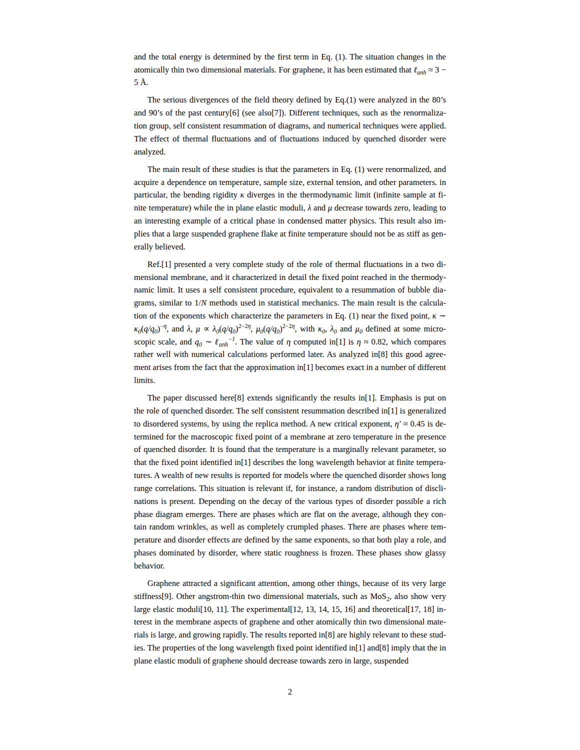and the total energy is determined by the first term in Eq. (1). The situation changes in the atomically thin two dimensional materials. For graphene, it has been estimated that ℓanh ≈ 3 − 5 Å.
The serious divergences of the field theory defined by Eq.(1) were analyzed in the 80’s and 90’s of the past century[6] (see also[7]). Different techniques, such as the renormalization group, self consistent resummation of diagrams, and numerical techniques were applied. The effect of thermal fluctuations and of fluctuations induced by quenched disorder were analyzed.
The main result of these studies is that the parameters in Eq. (1) were renormalized, and acquire a dependence on temperature, sample size, external tension, and other parameters. in particular, the bending rigidity κ diverges in the thermodynamic limit (infinite sample at finite temperature) while the in plane elastic moduli, λ and μ decrease towards zero, leading to an interesting example of a critical phase in condensed matter physics. This result also implies that a large suspended graphene flake at finite temperature should not be as stiff as generally believed.
Ref.[1] presented a very complete study of the role of thermal fluctuations in a two dimensional membrane, and it characterized in detail the fixed point reached in the thermodynamic limit. It uses a self consistent procedure, equivalent to a resummation of bubble diagrams, similar to 1/N methods used in statistical mechanics. The main result is the calculation of the exponents which characterize the parameters in Eq. (1) near the fixed point, κ ∼ κ0(q/q0)−η, and λ, μ ∝ λ0(q/q0)2−2η, μ0(q/q0)2−2η, with κ0, λ0 and μ0 defined at some microscopic scale, and q0 ∼ ℓanh−1. The value of η computed in[1] is η ≈ 0.82, which compares rather well with numerical calculations performed later. As analyzed in[8] this good agreement arises from the fact that the approximation in[1] becomes exact in a number of different limits.
The paper discussed here[8] extends significantly the results in[1]. Emphasis is put on the role of quenched disorder. The self consistent resummation described in[1] is generalized to disordered systems, by using the replica method. A new critical exponent, η′ ≈ 0.45 is determined for the macroscopic fixed point of a membrane at zero temperature in the presence of quenched disorder. It is found that the temperature is a marginally relevant parameter, so that the fixed point identified in[1] describes the long wavelength behavior at finite temperatures. A wealth of new results is reported for models where the quenched disorder shows long range correlations. This situation is relevant if, for instance, a random distribution of disclinations is present. Depending on the decay of the various types of disorder possible a rich phase diagram emerges. There are phases which are flat on the average, although they contain random wrinkles, as well as completely crumpled phases. There are phases where temperature and disorder effects are defined by the same exponents, so that both play a role, and phases dominated by disorder, where static roughness is frozen. These phases show glassy behavior.
Graphene attracted a significant attention, among other things, because of its very large stiffness[9]. Other angstrom-thin two dimensional materials, such as MoS2, also show very large elastic moduli[10, 11]. The experimental[12, 13, 14, 15, 16] and theoretical[17, 18] interest in the membrane aspects of graphene and other atomically thin two dimensional materials is large, and growing rapidly. The results reported in[8] are highly relevant to these studies. The properties of the long wavelength fixed point identified in[1] and[8] imply that the in plane elastic moduli of graphene should decrease towards zero in large, suspended
2